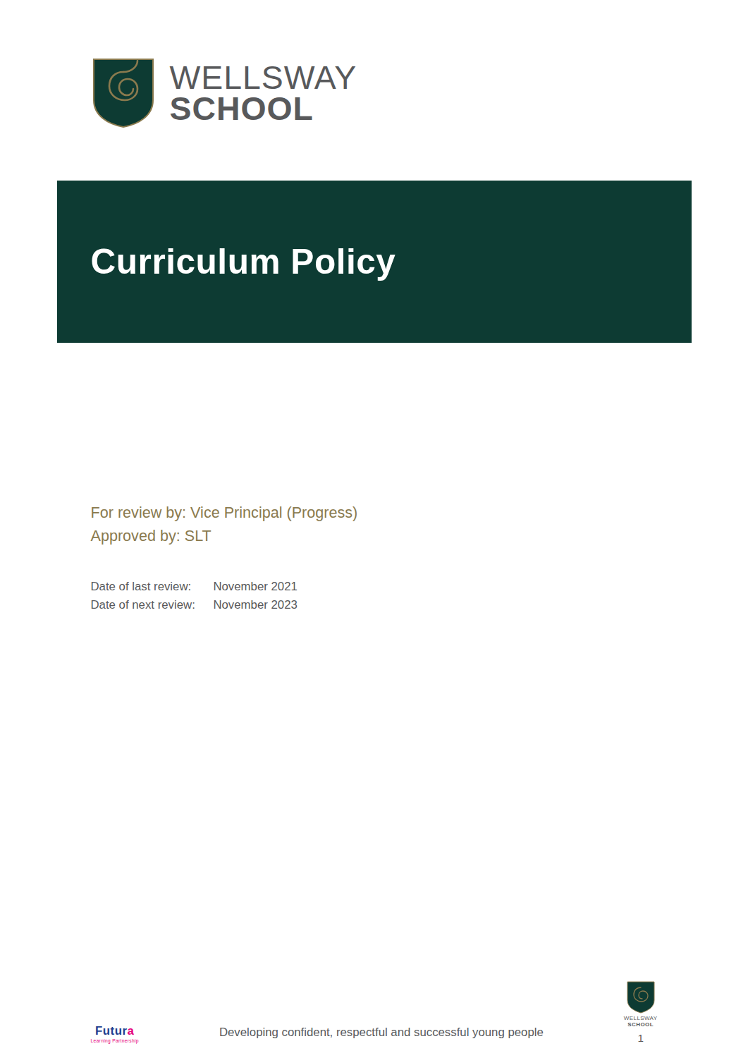WELLSWAY SCHOOL
Curriculum Policy
For review by: Vice Principal (Progress)
Approved by: SLT
| Date of last review: | November 2021 |
| Date of next review: | November 2023 |
Futura
Learning Partnership
Developing confident, respectful and successful young people
WELLSWAYSCHOOL
1